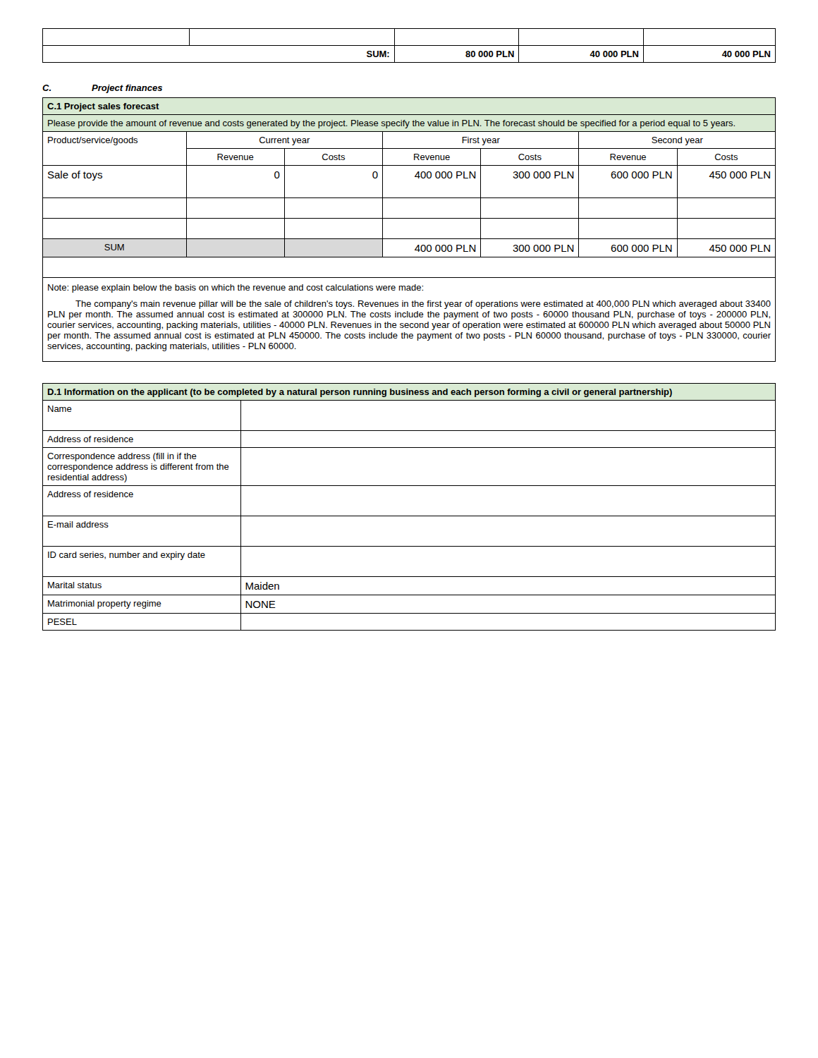| SUM: | 80 000 PLN | 40 000 PLN | 40 000 PLN |
C. Project finances
| C.1 Project sales forecast |
| Please provide the amount of revenue and costs generated by the project. Please specify the value in PLN. The forecast should be specified for a period equal to 5 years. |
| Product/service/goods | Current year | First year | Second year |
| Revenue | Costs | Revenue | Costs | Revenue | Costs |
| Sale of toys | 0 | 0 | 400 000 PLN | 300 000 PLN | 600 000 PLN | 450 000 PLN |
| SUM | | | 400 000 PLN | 300 000 PLN | 600 000 PLN | 450 000 PLN |
| Note: please explain below the basis on which the revenue and cost calculations were made: The company's main revenue pillar will be the sale of children's toys. Revenues in the first year of operations were estimated at 400,000 PLN which averaged about 33400 PLN per month. The assumed annual cost is estimated at 300000 PLN. The costs include the payment of two posts - 60000 thousand PLN, purchase of toys - 200000 PLN, courier services, accounting, packing materials, utilities - 40000 PLN. Revenues in the second year of operation were estimated at 600000 PLN which averaged about 50000 PLN per month. The assumed annual cost is estimated at PLN 450000. The costs include the payment of two posts - PLN 60000 thousand, purchase of toys - PLN 330000, courier services, accounting, packing materials, utilities - PLN 60000. |
| D.1 Information on the applicant (to be completed by a natural person running business and each person forming a civil or general partnership) |
| Name | |
| Address of residence | |
| Correspondence address (fill in if the correspondence address is different from the residential address) | |
| Address of residence | |
| E-mail address | |
| ID card series, number and expiry date | |
| Marital status | Maiden |
| Matrimonial property regime | NONE |
| PESEL | |